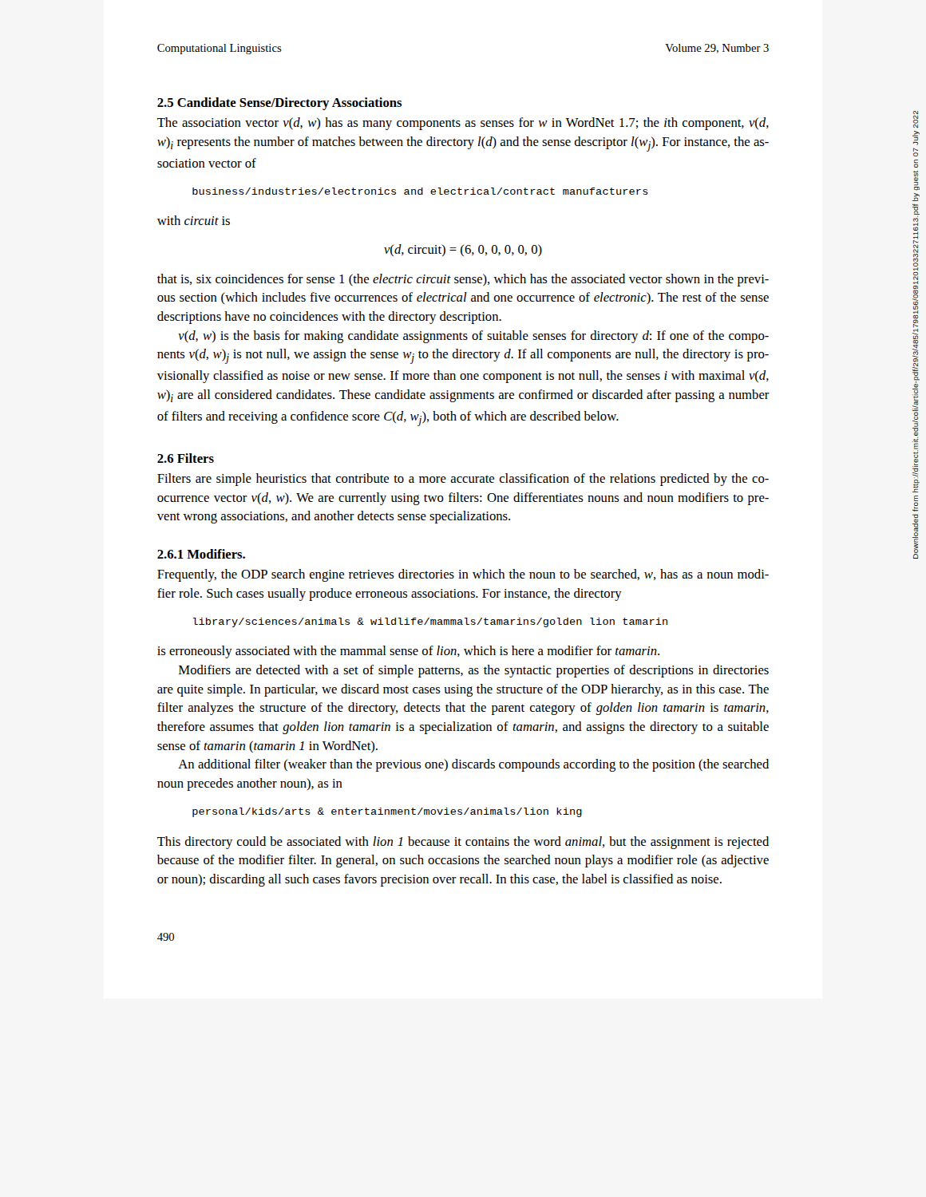Downloaded from http://direct.mit.edu/coli/article-pdf/29/3/485/1798156/089120103322711613.pdf by guest on 07 July 2022
Computational Linguistics Volume 29, Number 3
2.5 Candidate Sense/Directory Associations
The association vector v(d, w) has as many components as senses for w in WordNet 1.7; the ith component, v(d, w)i represents the number of matches between the directory l(d) and the sense descriptor l(wj). For instance, the association vector of
business/industries/electronics and electrical/contract manufacturers
with circuit is
v(d, circuit) = (6, 0, 0, 0, 0, 0)
that is, six coincidences for sense 1 (the electric circuit sense), which has the associated vector shown in the previous section (which includes five occurrences of electrical and one occurrence of electronic). The rest of the sense descriptions have no coincidences with the directory description.
v(d, w) is the basis for making candidate assignments of suitable senses for directory d: If one of the components v(d, w)j is not null, we assign the sense wj to the directory d. If all components are null, the directory is provisionally classified as noise or new sense. If more than one component is not null, the senses i with maximal v(d, w)i are all considered candidates. These candidate assignments are confirmed or discarded after passing a number of filters and receiving a confidence score C(d, wj), both of which are described below.
2.6 Filters
Filters are simple heuristics that contribute to a more accurate classification of the relations predicted by the co-ocurrence vector v(d, w). We are currently using two filters: One differentiates nouns and noun modifiers to prevent wrong associations, and another detects sense specializations.
2.6.1 Modifiers.
Frequently, the ODP search engine retrieves directories in which the noun to be searched, w, has as a noun modifier role. Such cases usually produce erroneous associations. For instance, the directory
library/sciences/animals & wildlife/mammals/tamarins/golden lion tamarin
is erroneously associated with the mammal sense of lion, which is here a modifier for tamarin.
Modifiers are detected with a set of simple patterns, as the syntactic properties of descriptions in directories are quite simple. In particular, we discard most cases using the structure of the ODP hierarchy, as in this case. The filter analyzes the structure of the directory, detects that the parent category of golden lion tamarin is tamarin, therefore assumes that golden lion tamarin is a specialization of tamarin, and assigns the directory to a suitable sense of tamarin (tamarin 1 in WordNet).
An additional filter (weaker than the previous one) discards compounds according to the position (the searched noun precedes another noun), as in
personal/kids/arts & entertainment/movies/animals/lion king
This directory could be associated with lion 1 because it contains the word animal, but the assignment is rejected because of the modifier filter. In general, on such occasions the searched noun plays a modifier role (as adjective or noun); discarding all such cases favors precision over recall. In this case, the label is classified as noise.
490